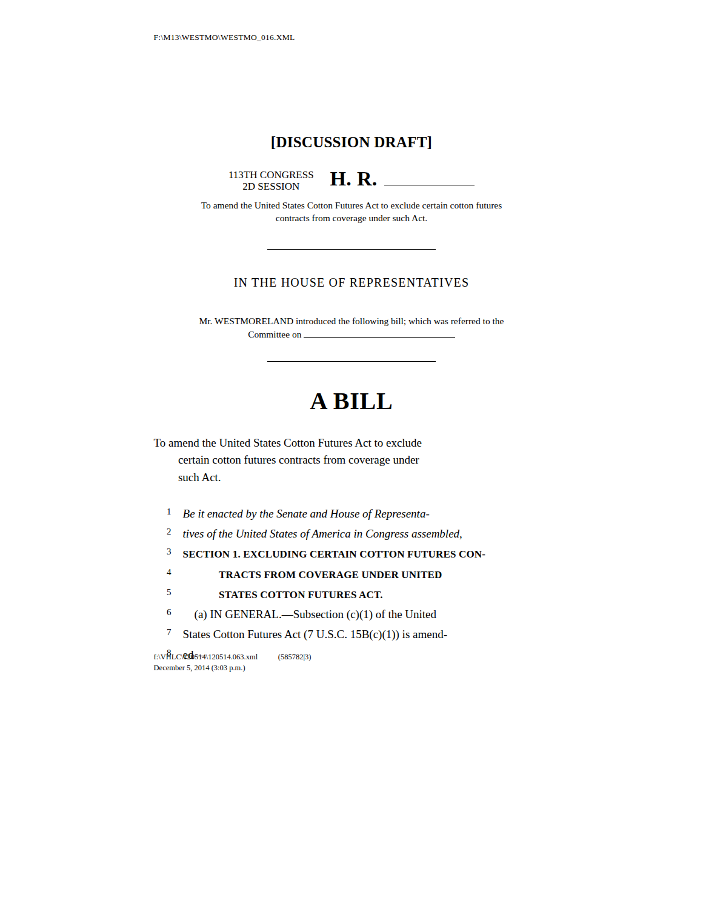F:\M13\WESTMO\WESTMO_016.XML
[DISCUSSION DRAFT]
113TH CONGRESS
2D SESSION
H. R.
To amend the United States Cotton Futures Act to exclude certain cotton futures contracts from coverage under such Act.
IN THE HOUSE OF REPRESENTATIVES
Mr. WESTMORELAND introduced the following bill; which was referred to the Committee on
A BILL
To amend the United States Cotton Futures Act to exclude certain cotton futures contracts from coverage under such Act.
Be it enacted by the Senate and House of Representa-
tives of the United States of America in Congress assembled,
SECTION 1. EXCLUDING CERTAIN COTTON FUTURES CON-
TRACTS FROM COVERAGE UNDER UNITED
STATES COTTON FUTURES ACT.
(a) IN GENERAL.—Subsection (c)(1) of the United
States Cotton Futures Act (7 U.S.C. 15B(c)(1)) is amend-
ed—
f:\VHLC\120514\120514.063.xml (585782|3)
December 5, 2014 (3:03 p.m.)